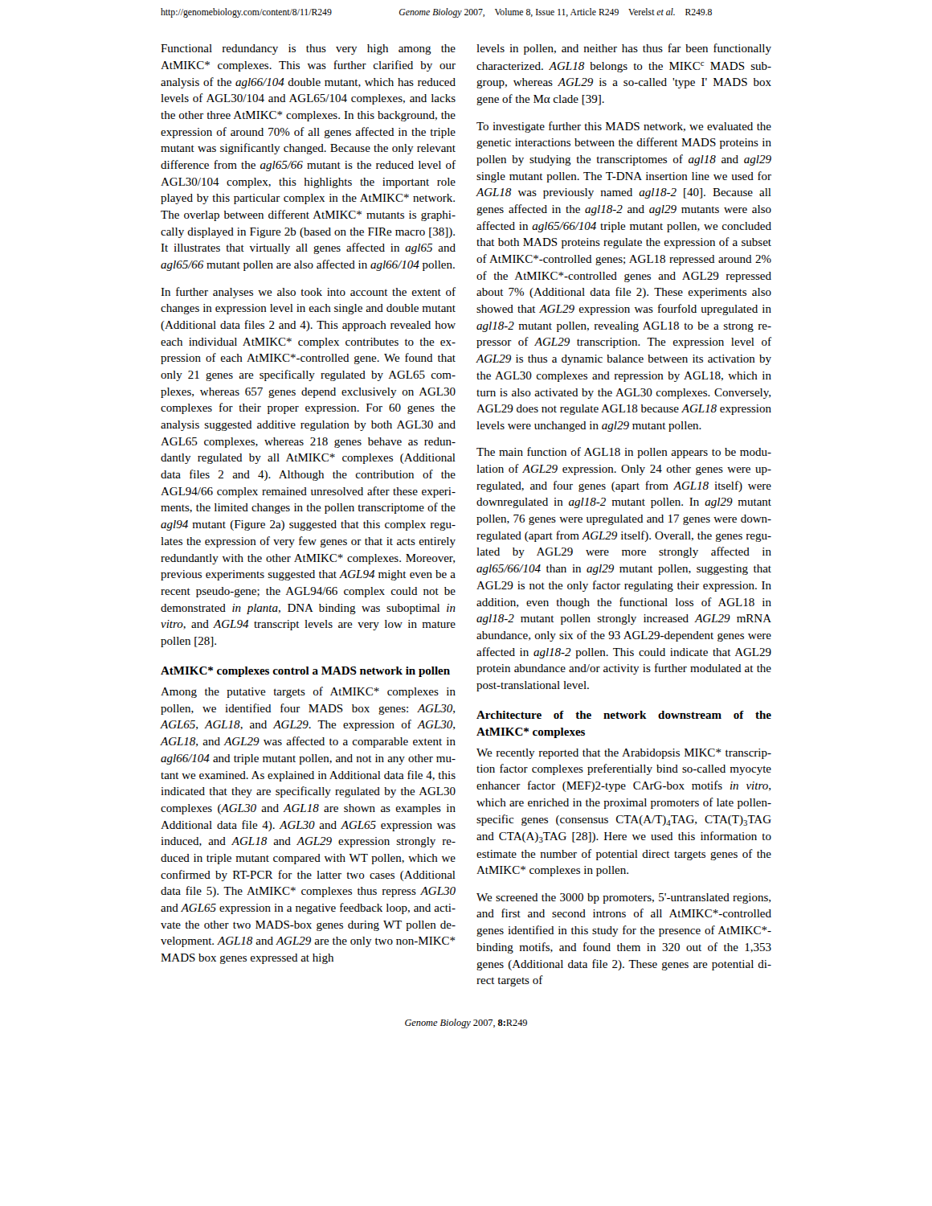http://genomebiology.com/content/8/11/R249
Genome Biology 2007, Volume 8, Issue 11, Article R249 Verelst et al. R249.8
Functional redundancy is thus very high among the AtMIKC* complexes. This was further clarified by our analysis of the agl66/104 double mutant, which has reduced levels of AGL30/104 and AGL65/104 complexes, and lacks the other three AtMIKC* complexes. In this background, the expression of around 70% of all genes affected in the triple mutant was significantly changed. Because the only relevant difference from the agl65/66 mutant is the reduced level of AGL30/104 complex, this highlights the important role played by this particular complex in the AtMIKC* network. The overlap between different AtMIKC* mutants is graphically displayed in Figure 2b (based on the FIRe macro [38]). It illustrates that virtually all genes affected in agl65 and agl65/66 mutant pollen are also affected in agl66/104 pollen.
In further analyses we also took into account the extent of changes in expression level in each single and double mutant (Additional data files 2 and 4). This approach revealed how each individual AtMIKC* complex contributes to the expression of each AtMIKC*-controlled gene. We found that only 21 genes are specifically regulated by AGL65 complexes, whereas 657 genes depend exclusively on AGL30 complexes for their proper expression. For 60 genes the analysis suggested additive regulation by both AGL30 and AGL65 complexes, whereas 218 genes behave as redundantly regulated by all AtMIKC* complexes (Additional data files 2 and 4). Although the contribution of the AGL94/66 complex remained unresolved after these experiments, the limited changes in the pollen transcriptome of the agl94 mutant (Figure 2a) suggested that this complex regulates the expression of very few genes or that it acts entirely redundantly with the other AtMIKC* complexes. Moreover, previous experiments suggested that AGL94 might even be a recent pseudo-gene; the AGL94/66 complex could not be demonstrated in planta, DNA binding was suboptimal in vitro, and AGL94 transcript levels are very low in mature pollen [28].
AtMIKC* complexes control a MADS network in pollen
Among the putative targets of AtMIKC* complexes in pollen, we identified four MADS box genes: AGL30, AGL65, AGL18, and AGL29. The expression of AGL30, AGL18, and AGL29 was affected to a comparable extent in agl66/104 and triple mutant pollen, and not in any other mutant we examined. As explained in Additional data file 4, this indicated that they are specifically regulated by the AGL30 complexes (AGL30 and AGL18 are shown as examples in Additional data file 4). AGL30 and AGL65 expression was induced, and AGL18 and AGL29 expression strongly reduced in triple mutant compared with WT pollen, which we confirmed by RT-PCR for the latter two cases (Additional data file 5). The AtMIKC* complexes thus repress AGL30 and AGL65 expression in a negative feedback loop, and activate the other two MADS-box genes during WT pollen development. AGL18 and AGL29 are the only two non-MIKC* MADS box genes expressed at high
levels in pollen, and neither has thus far been functionally characterized. AGL18 belongs to the MIKCc MADS subgroup, whereas AGL29 is a so-called 'type I' MADS box gene of the Mα clade [39].
To investigate further this MADS network, we evaluated the genetic interactions between the different MADS proteins in pollen by studying the transcriptomes of agl18 and agl29 single mutant pollen. The T-DNA insertion line we used for AGL18 was previously named agl18-2 [40]. Because all genes affected in the agl18-2 and agl29 mutants were also affected in agl65/66/104 triple mutant pollen, we concluded that both MADS proteins regulate the expression of a subset of AtMIKC*-controlled genes; AGL18 repressed around 2% of the AtMIKC*-controlled genes and AGL29 repressed about 7% (Additional data file 2). These experiments also showed that AGL29 expression was fourfold upregulated in agl18-2 mutant pollen, revealing AGL18 to be a strong repressor of AGL29 transcription. The expression level of AGL29 is thus a dynamic balance between its activation by the AGL30 complexes and repression by AGL18, which in turn is also activated by the AGL30 complexes. Conversely, AGL29 does not regulate AGL18 because AGL18 expression levels were unchanged in agl29 mutant pollen.
The main function of AGL18 in pollen appears to be modulation of AGL29 expression. Only 24 other genes were upregulated, and four genes (apart from AGL18 itself) were downregulated in agl18-2 mutant pollen. In agl29 mutant pollen, 76 genes were upregulated and 17 genes were downregulated (apart from AGL29 itself). Overall, the genes regulated by AGL29 were more strongly affected in agl65/66/104 than in agl29 mutant pollen, suggesting that AGL29 is not the only factor regulating their expression. In addition, even though the functional loss of AGL18 in agl18-2 mutant pollen strongly increased AGL29 mRNA abundance, only six of the 93 AGL29-dependent genes were affected in agl18-2 pollen. This could indicate that AGL29 protein abundance and/or activity is further modulated at the post-translational level.
Architecture of the network downstream of the AtMIKC* complexes
We recently reported that the Arabidopsis MIKC* transcription factor complexes preferentially bind so-called myocyte enhancer factor (MEF)2-type CArG-box motifs in vitro, which are enriched in the proximal promoters of late pollen-specific genes (consensus CTA(A/T)4TAG, CTA(T)3TAG and CTA(A)3TAG [28]). Here we used this information to estimate the number of potential direct targets genes of the AtMIKC* complexes in pollen.
We screened the 3000 bp promoters, 5'-untranslated regions, and first and second introns of all AtMIKC*-controlled genes identified in this study for the presence of AtMIKC*-binding motifs, and found them in 320 out of the 1,353 genes (Additional data file 2). These genes are potential direct targets of
Genome Biology 2007, 8: R249